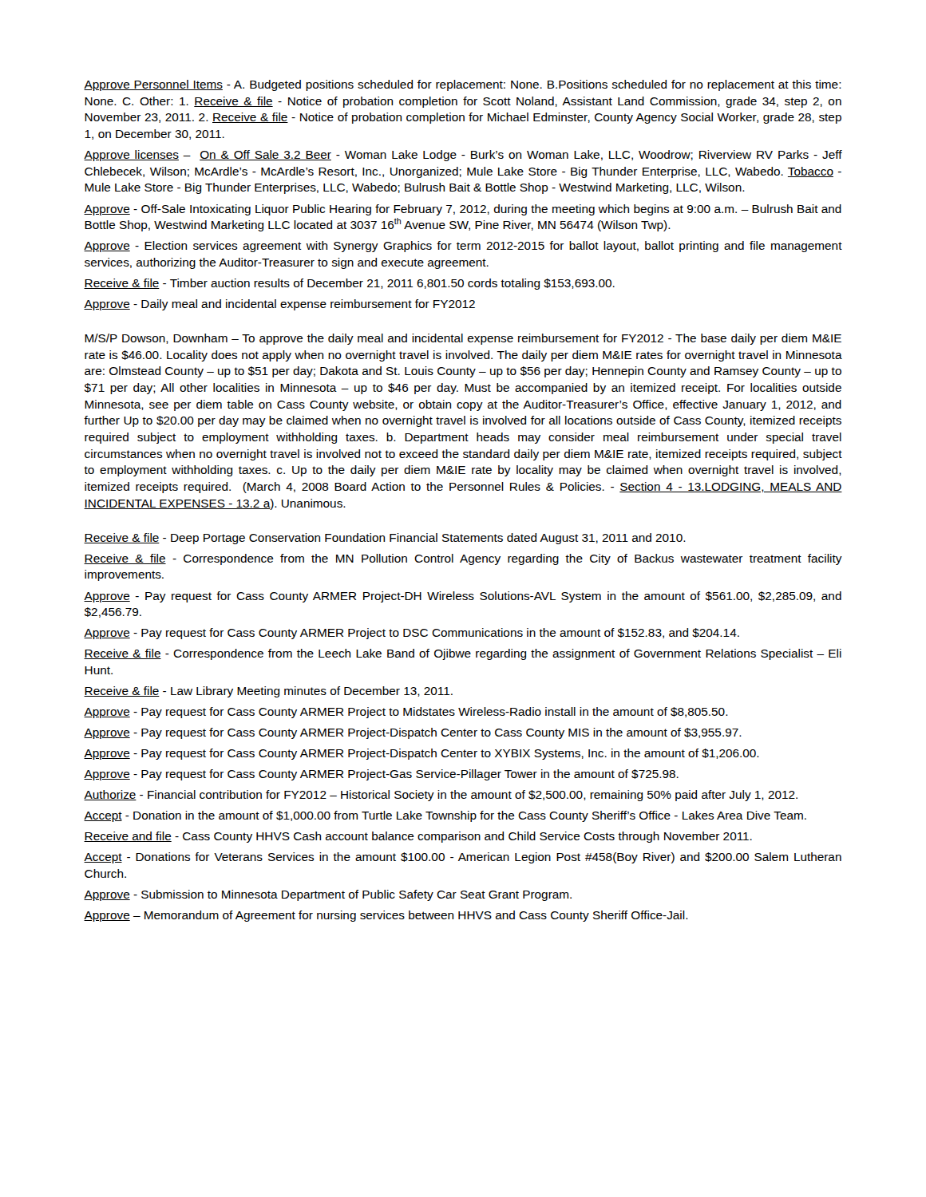Approve Personnel Items - A. Budgeted positions scheduled for replacement: None. B.Positions scheduled for no replacement at this time: None. C. Other: 1. Receive & file - Notice of probation completion for Scott Noland, Assistant Land Commission, grade 34, step 2, on November 23, 2011. 2. Receive & file - Notice of probation completion for Michael Edminster, County Agency Social Worker, grade 28, step 1, on December 30, 2011.
Approve licenses – On & Off Sale 3.2 Beer - Woman Lake Lodge - Burk’s on Woman Lake, LLC, Woodrow; Riverview RV Parks - Jeff Chlebecek, Wilson; McArdle’s - McArdle’s Resort, Inc., Unorganized; Mule Lake Store - Big Thunder Enterprise, LLC, Wabedo. Tobacco - Mule Lake Store - Big Thunder Enterprises, LLC, Wabedo; Bulrush Bait & Bottle Shop - Westwind Marketing, LLC, Wilson.
Approve - Off-Sale Intoxicating Liquor Public Hearing for February 7, 2012, during the meeting which begins at 9:00 a.m. – Bulrush Bait and Bottle Shop, Westwind Marketing LLC located at 3037 16th Avenue SW, Pine River, MN 56474 (Wilson Twp).
Approve - Election services agreement with Synergy Graphics for term 2012-2015 for ballot layout, ballot printing and file management services, authorizing the Auditor-Treasurer to sign and execute agreement.
Receive & file - Timber auction results of December 21, 2011 6,801.50 cords totaling $153,693.00.
Approve - Daily meal and incidental expense reimbursement for FY2012
M/S/P Dowson, Downham – To approve the daily meal and incidental expense reimbursement for FY2012 - The base daily per diem M&IE rate is $46.00. Locality does not apply when no overnight travel is involved. The daily per diem M&IE rates for overnight travel in Minnesota are: Olmstead County – up to $51 per day; Dakota and St. Louis County – up to $56 per day; Hennepin County and Ramsey County – up to $71 per day; All other localities in Minnesota – up to $46 per day. Must be accompanied by an itemized receipt. For localities outside Minnesota, see per diem table on Cass County website, or obtain copy at the Auditor-Treasurer’s Office, effective January 1, 2012, and further Up to $20.00 per day may be claimed when no overnight travel is involved for all locations outside of Cass County, itemized receipts required subject to employment withholding taxes. b. Department heads may consider meal reimbursement under special travel circumstances when no overnight travel is involved not to exceed the standard daily per diem M&IE rate, itemized receipts required, subject to employment withholding taxes. c. Up to the daily per diem M&IE rate by locality may be claimed when overnight travel is involved, itemized receipts required. (March 4, 2008 Board Action to the Personnel Rules & Policies. - Section 4 - 13.LODGING, MEALS AND INCIDENTAL EXPENSES - 13.2 a). Unanimous.
Receive & file - Deep Portage Conservation Foundation Financial Statements dated August 31, 2011 and 2010.
Receive & file - Correspondence from the MN Pollution Control Agency regarding the City of Backus wastewater treatment facility improvements.
Approve - Pay request for Cass County ARMER Project-DH Wireless Solutions-AVL System in the amount of $561.00, $2,285.09, and $2,456.79.
Approve - Pay request for Cass County ARMER Project to DSC Communications in the amount of $152.83, and $204.14.
Receive & file - Correspondence from the Leech Lake Band of Ojibwe regarding the assignment of Government Relations Specialist – Eli Hunt.
Receive & file - Law Library Meeting minutes of December 13, 2011.
Approve - Pay request for Cass County ARMER Project to Midstates Wireless-Radio install in the amount of $8,805.50.
Approve - Pay request for Cass County ARMER Project-Dispatch Center to Cass County MIS in the amount of $3,955.97.
Approve - Pay request for Cass County ARMER Project-Dispatch Center to XYBIX Systems, Inc. in the amount of $1,206.00.
Approve - Pay request for Cass County ARMER Project-Gas Service-Pillager Tower in the amount of $725.98.
Authorize - Financial contribution for FY2012 – Historical Society in the amount of $2,500.00, remaining 50% paid after July 1, 2012.
Accept - Donation in the amount of $1,000.00 from Turtle Lake Township for the Cass County Sheriff’s Office - Lakes Area Dive Team.
Receive and file - Cass County HHVS Cash account balance comparison and Child Service Costs through November 2011.
Accept - Donations for Veterans Services in the amount $100.00 - American Legion Post #458(Boy River) and $200.00 Salem Lutheran Church.
Approve - Submission to Minnesota Department of Public Safety Car Seat Grant Program.
Approve – Memorandum of Agreement for nursing services between HHVS and Cass County Sheriff Office-Jail.